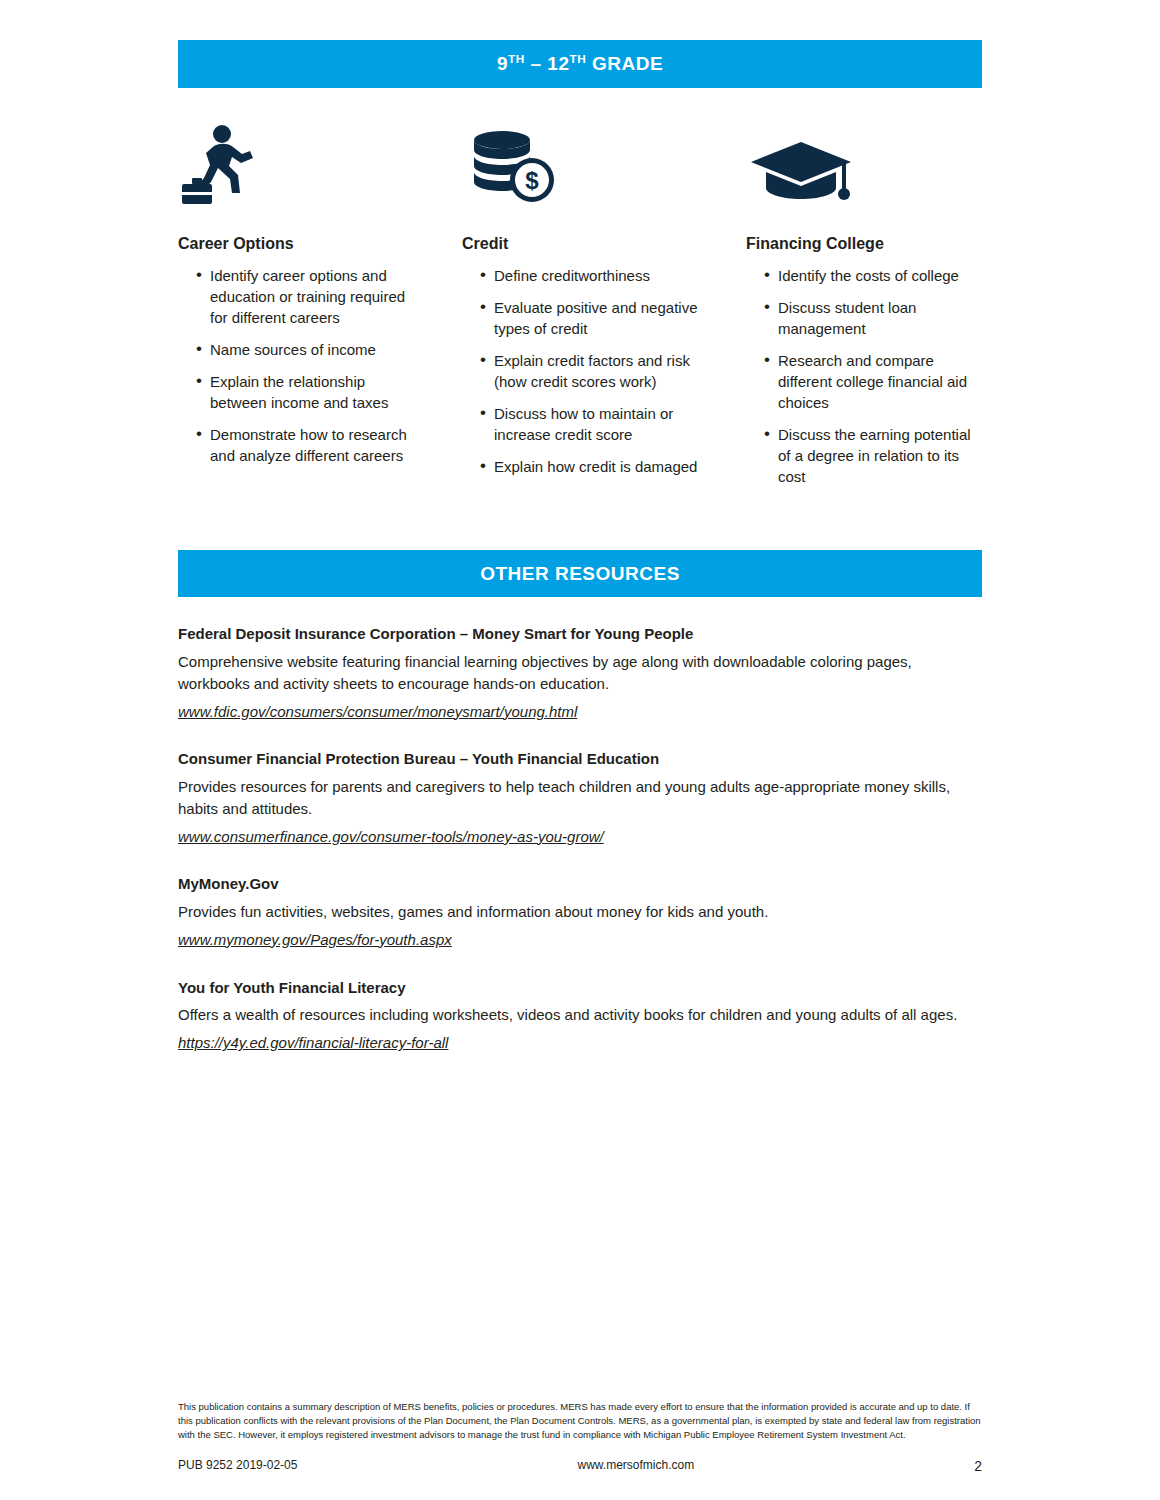9TH – 12TH GRADE
Career Options
Identify career options and education or training required for different careers
Name sources of income
Explain the relationship between income and taxes
Demonstrate how to research and analyze different careers
$
Credit
Define creditworthiness
Evaluate positive and negative types of credit
Explain credit factors and risk (how credit scores work)
Discuss how to maintain or increase credit score
Explain how credit is damaged
Financing College
Identify the costs of college
Discuss student loan management
Research and compare different college financial aid choices
Discuss the earning potential of a degree in relation to its cost
Other Resources
Federal Deposit Insurance Corporation – Money Smart for Young People
Comprehensive website featuring financial learning objectives by age along with downloadable coloring pages, workbooks and activity sheets to encourage hands-on education.
www.fdic.gov/consumers/consumer/moneysmart/young.html
Consumer Financial Protection Bureau – Youth Financial Education
Provides resources for parents and caregivers to help teach children and young adults age-appropriate money skills, habits and attitudes.
www.consumerfinance.gov/consumer-tools/money-as-you-grow/
MyMoney.Gov
Provides fun activities, websites, games and information about money for kids and youth.
www.mymoney.gov/Pages/for-youth.aspx
You for Youth Financial Literacy
Offers a wealth of resources including worksheets, videos and activity books for children and young adults of all ages.
https://y4y.ed.gov/financial-literacy-for-all
This publication contains a summary description of MERS benefits, policies or procedures. MERS has made every effort to ensure that the information provided is accurate and up to date. If this publication conflicts with the relevant provisions of the Plan Document, the Plan Document Controls. MERS, as a governmental plan, is exempted by state and federal law from registration with the SEC. However, it employs registered investment advisors to manage the trust fund in compliance with Michigan Public Employee Retirement System Investment Act.
PUB 9252 2019-02-05 www.mersofmich.com 2